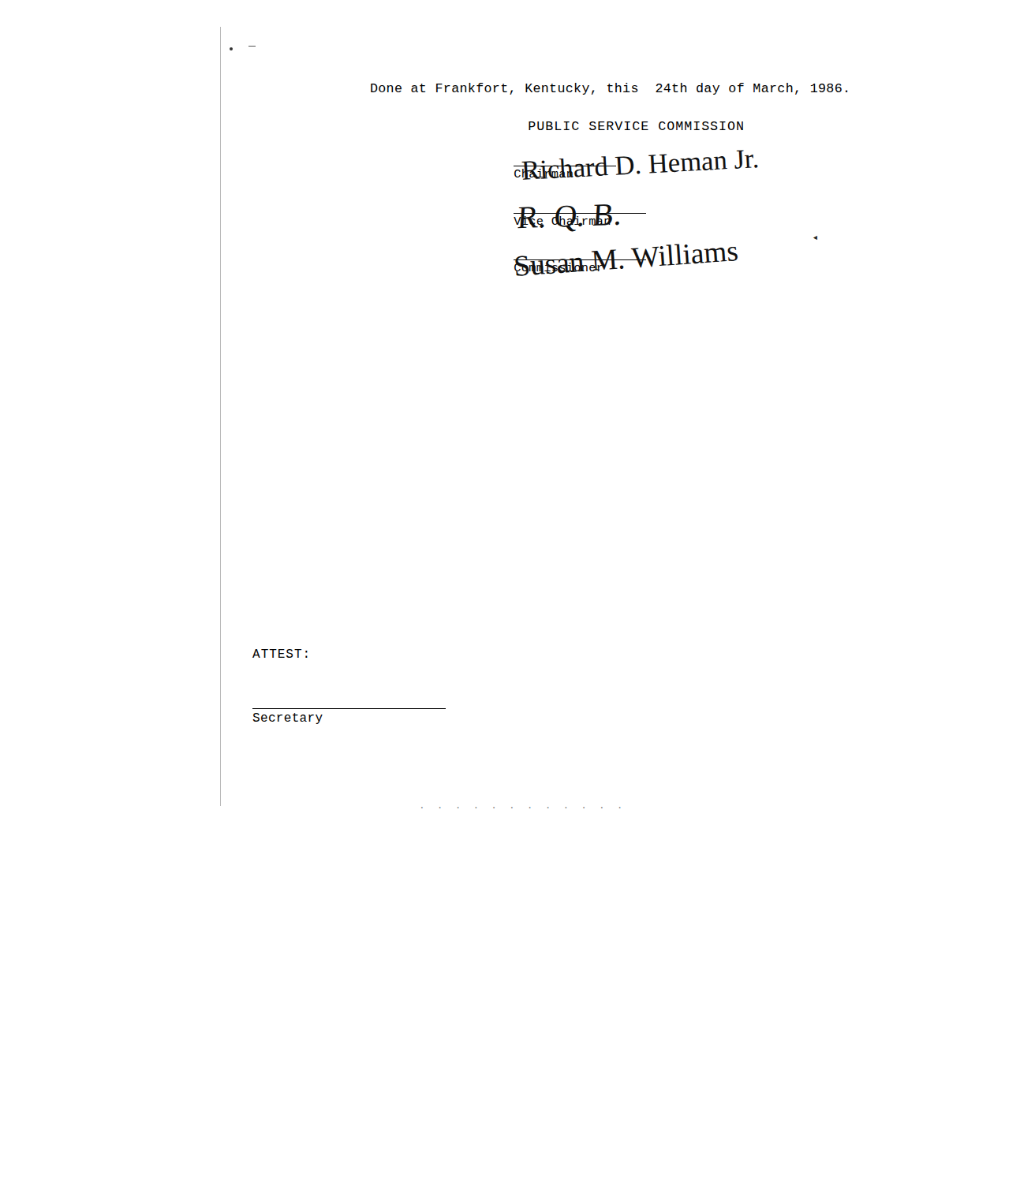Done at Frankfort, Kentucky, this 24th day of March, 1986.
PUBLIC SERVICE COMMISSION
Richard D. Heman Jr. Chairman
R. Q. B. Vice Chairman
Susan M. Williams Commissioner
◂
ATTEST:
Secretary
. . . . . . . . . . . .